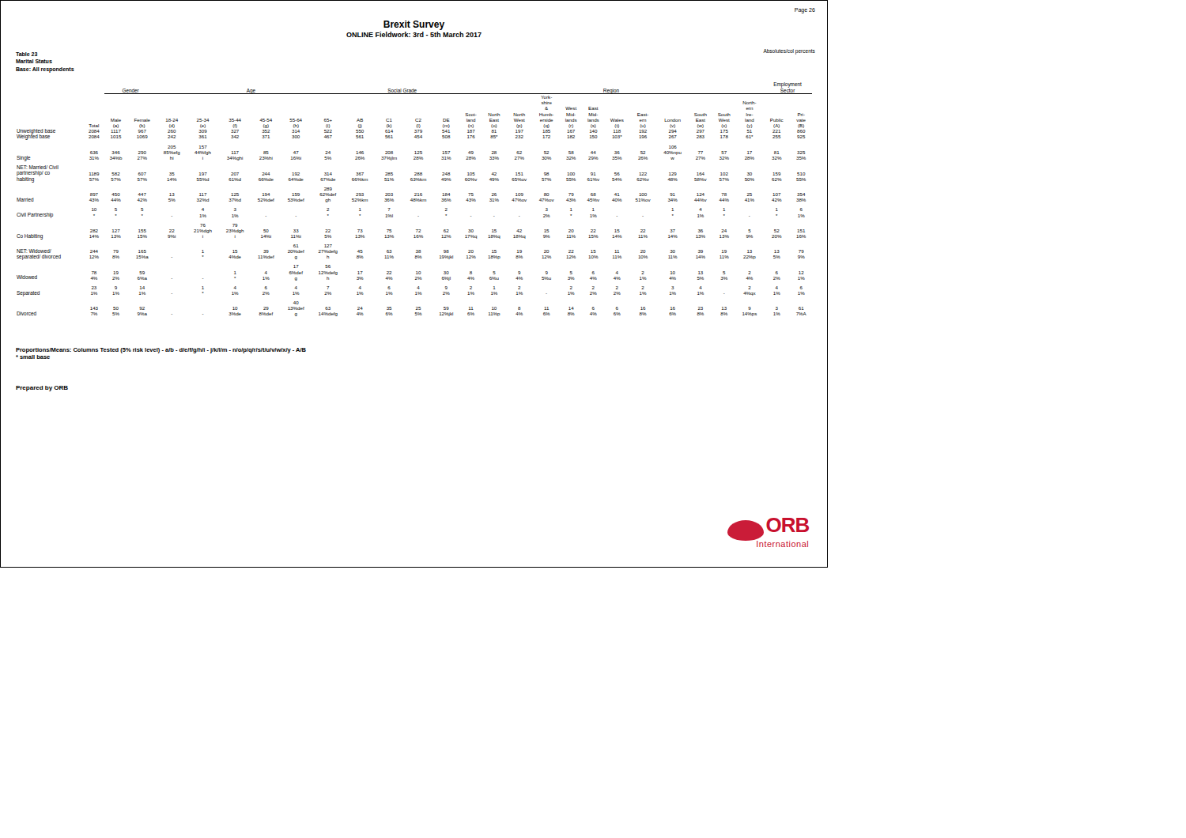Page 26
Brexit Survey
ONLINE Fieldwork: 3rd - 5th March 2017
Absolutes/col percents
Table 23
Marital Status
Base: All respondents
| | | Gender | Age | Social Grade | Region | Employment Sector |
| --- | --- | --- | --- | --- | --- | --- |
| | Total | Male (a) | Female (b) | 18-24 (d) | 25-34 (e) | 35-44 (f) | 45-54 (g) | 55-64 (h) | 65+ (i) | AB (j) | C1 (k) | C2 (l) | DE (m) | Scot- land (n) | North East (o) | North West (p) | York- shire & Humb- erside (q) | West Mid- lands (r) | East Mid- lands (s) | Wales (t) | East- ern (u) | London (v) | South East (w) | South West (x) | North- ern Ire- land (y) | Public (A) | Pri- vate (B) |
| Unweighted base | 2084 | 1117 | 967 | 260 | 309 | 327 | 352 | 314 | 522 | 550 | 614 | 379 | 541 | 187 | 81 | 197 | 185 | 167 | 140 | 118 | 192 | 294 | 297 | 175 | 51 | 221 | 860 |
| Weighted base | 2084 | 1015 | 1069 | 242 | 361 | 342 | 371 | 300 | 467 | 561 | 561 | 454 | 508 | 176 | 85* | 232 | 172 | 182 | 150 | 103* | 196 | 267 | 283 | 178 | 61* | 255 | 925 |
| Single | 636 31% | 346 34%b | 290 27% | 205 85%efg hi | 157 44%fgh i | 117 34%ghi | 85 23%hi | 47 16%i | 24 5% | 146 26% | 208 37%jlm | 125 28% | 157 31% | 49 28% | 28 33% | 62 27% | 52 30% | 58 32% | 44 29% | 36 35% | 52 26% | 106 40%npu w | 77 27% | 57 32% | 17 28% | 81 32% | 325 35% |
| NET: Married/ Civil partnership/ co habiting | 1189 57% | 582 57% | 607 57% | 35 14% | 197 55%d | 207 61%d | 244 66%de | 192 64%de | 314 67%de | 367 66%km | 285 51% | 288 63%km | 248 49% | 105 60%v | 42 49% | 151 65%ov | 98 57% | 100 55% | 91 61%v | 56 54% | 122 62%v | 129 48% | 164 58%v | 102 57% | 30 50% | 159 62% | 510 55% |
| Married | 897 43% | 450 44% | 447 42% | 13 5% | 117 32%d | 125 37%d | 194 52%def | 159 53%def | 289 62%def gh | 293 52%km | 203 36% | 216 48%km | 184 36% | 75 43% | 26 31% | 109 47%ov | 80 47%ov | 79 43% | 68 45%v | 41 40% | 100 51%ov | 91 34% | 124 44%v | 78 44% | 25 41% | 107 42% | 354 38% |
| Civil Partnership | 10 * | 5 * | 5 * | - | 4 1% | 3 1% | - | - | 2 * | 1 * | 7 1%l | - | 2 * | - | - | - | 3 2% | 1 * | 1 1% | - | - | 1 * | 4 1% | 1 * | - | 1 * | 6 1% |
| Co Habiting | 282 14% | 127 13% | 155 15% | 22 9%i | 76 21%dgh i | 79 23%dgh i | 50 14%i | 33 11%i | 22 5% | 73 13% | 75 13% | 72 16% | 62 12% | 30 17%q | 15 18%q | 42 18%q | 15 9% | 20 11% | 22 15% | 15 14% | 22 11% | 37 14% | 36 13% | 24 13% | 5 9% | 52 20% | 151 16% |
| NET: Widowed/ separated/ divorced | 244 12% | 79 8% | 165 15%a | - | 1 * | 15 4%de | 39 11%def | 61 20%def g | 127 27%defg h | 45 8% | 63 11% | 38 8% | 98 19%jkl | 20 12% | 15 18%p | 19 8% | 20 12% | 22 12% | 15 10% | 11 11% | 20 10% | 30 11% | 39 14% | 19 11% | 13 22%p | 13 5% | 79 9% |
| Widowed | 78 4% | 19 2% | 59 6%a | - | - | 1 * | 4 1% | 17 6%def g | 56 12%defg h | 17 3% | 22 4% | 10 2% | 30 6%jl | 8 4% | 5 6%u | 9 4% | 9 5%u | 5 3% | 6 4% | 4 4% | 2 1% | 10 4% | 13 5% | 5 3% | 2 4% | 6 2% | 12 1% |
| Separated | 23 1% | 9 1% | 14 1% | - | 1 * | 4 1% | 6 2% | 4 1% | 7 2% | 4 1% | 6 1% | 4 1% | 9 2% | 2 1% | 1 1% | 2 1% | - | 2 1% | 2 2% | 2 2% | 2 1% | 3 1% | 4 1% | - | 2 4%qx | 4 1% | 6 1% |
| Divorced | 143 7% | 50 5% | 92 9%a | - | - | 10 3%de | 29 8%def | 40 13%def g | 63 14%defg | 24 4% | 35 6% | 25 5% | 59 12%jkl | 11 6% | 10 11%p | 8 4% | 11 6% | 14 8% | 6 4% | 6 6% | 16 8% | 16 6% | 23 8% | 13 8% | 9 14%ps | 3 1% | 61 7%A |
Proportions/Means: Columns Tested (5% risk level) - a/b - d/e/f/g/h/i - j/k/l/m - n/o/p/q/r/s/t/u/v/w/x/y - A/B
* small base
Prepared by ORB
ORB
International